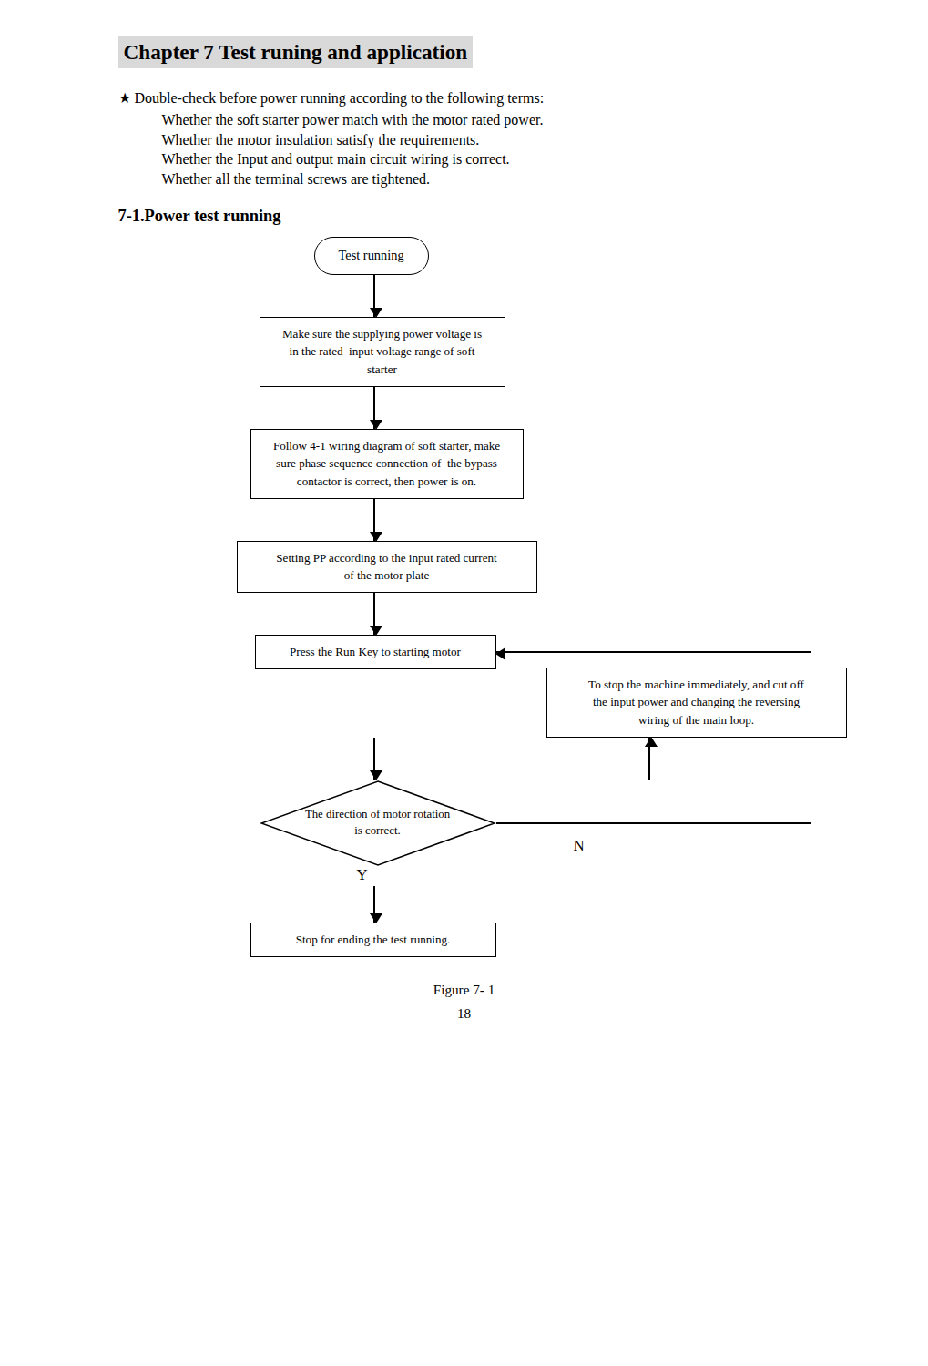Chapter 7 Test runing and application
★ Double-check before power running according to the following terms:
Whether the soft starter power match with the motor rated power.
Whether the motor insulation satisfy the requirements.
Whether the Input and output main circuit wiring is correct.
Whether all the terminal screws are tightened.
7-1.Power test running
Test running
Make sure the supplying power voltage is
in the rated input voltage range of soft
starter
Follow 4-1 wiring diagram of soft starter, make
sure phase sequence connection of the bypass
contactor is correct, then power is on.
Setting PP according to the input rated current
of the motor plate
Press the Run Key to starting motor
To stop the machine immediately, and cut off
the input power and changing the reversing
wiring of the main loop.
The direction of motor rotation
is correct.
N
Y
Stop for ending the test running.
Figure 7- 1
18